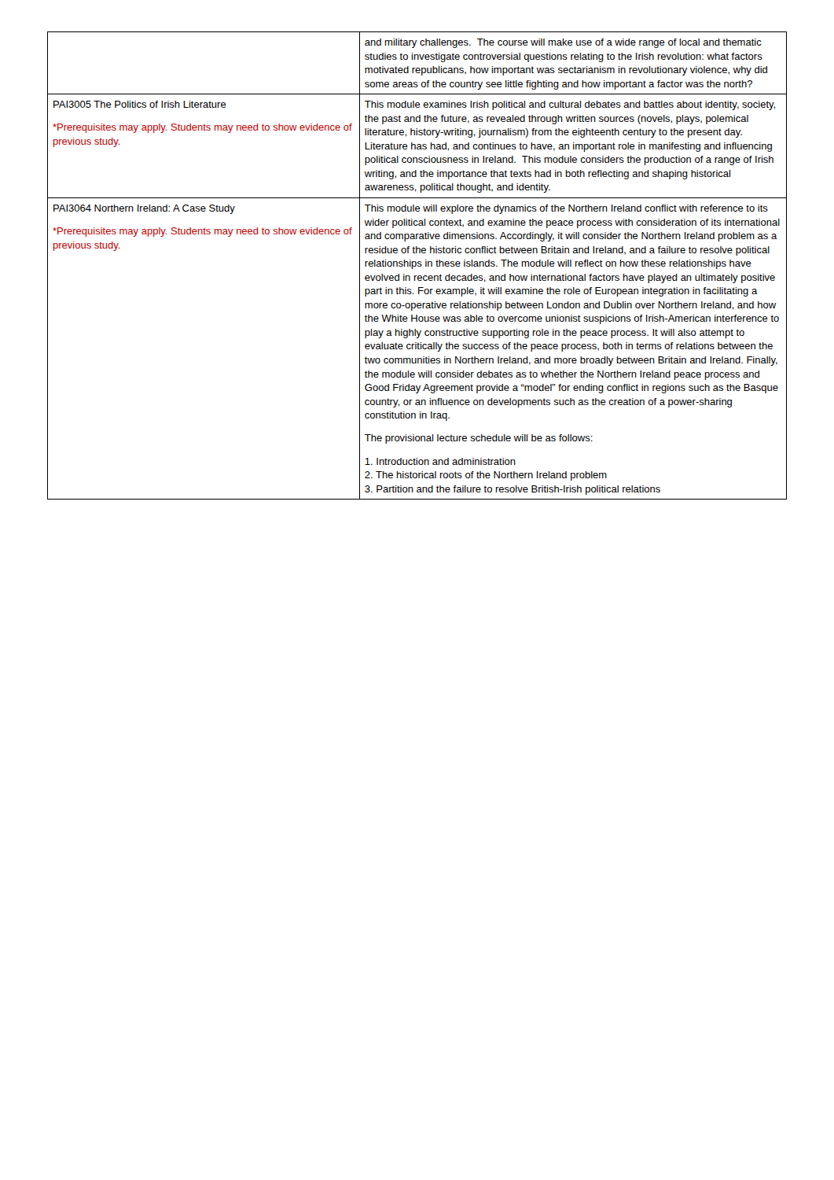| | and military challenges. The course will make use of a wide range of local and thematic studies to investigate controversial questions relating to the Irish revolution: what factors motivated republicans, how important was sectarianism in revolutionary violence, why did some areas of the country see little fighting and how important a factor was the north? |
| PAI3005 The Politics of Irish Literature *Prerequisites may apply. Students may need to show evidence of previous study. | This module examines Irish political and cultural debates and battles about identity, society, the past and the future, as revealed through written sources (novels, plays, polemical literature, history-writing, journalism) from the eighteenth century to the present day. Literature has had, and continues to have, an important role in manifesting and influencing political consciousness in Ireland. This module considers the production of a range of Irish writing, and the importance that texts had in both reflecting and shaping historical awareness, political thought, and identity. |
| PAI3064 Northern Ireland: A Case Study *Prerequisites may apply. Students may need to show evidence of previous study. | This module will explore the dynamics of the Northern Ireland conflict with reference to its wider political context, and examine the peace process with consideration of its international and comparative dimensions. Accordingly, it will consider the Northern Ireland problem as a residue of the historic conflict between Britain and Ireland, and a failure to resolve political relationships in these islands. The module will reflect on how these relationships have evolved in recent decades, and how international factors have played an ultimately positive part in this. For example, it will examine the role of European integration in facilitating a more co-operative relationship between London and Dublin over Northern Ireland, and how the White House was able to overcome unionist suspicions of Irish-American interference to play a highly constructive supporting role in the peace process. It will also attempt to evaluate critically the success of the peace process, both in terms of relations between the two communities in Northern Ireland, and more broadly between Britain and Ireland. Finally, the module will consider debates as to whether the Northern Ireland peace process and Good Friday Agreement provide a “model” for ending conflict in regions such as the Basque country, or an influence on developments such as the creation of a power-sharing constitution in Iraq. The provisional lecture schedule will be as follows: 1. Introduction and administration 2. The historical roots of the Northern Ireland problem 3. Partition and the failure to resolve British-Irish political relations |